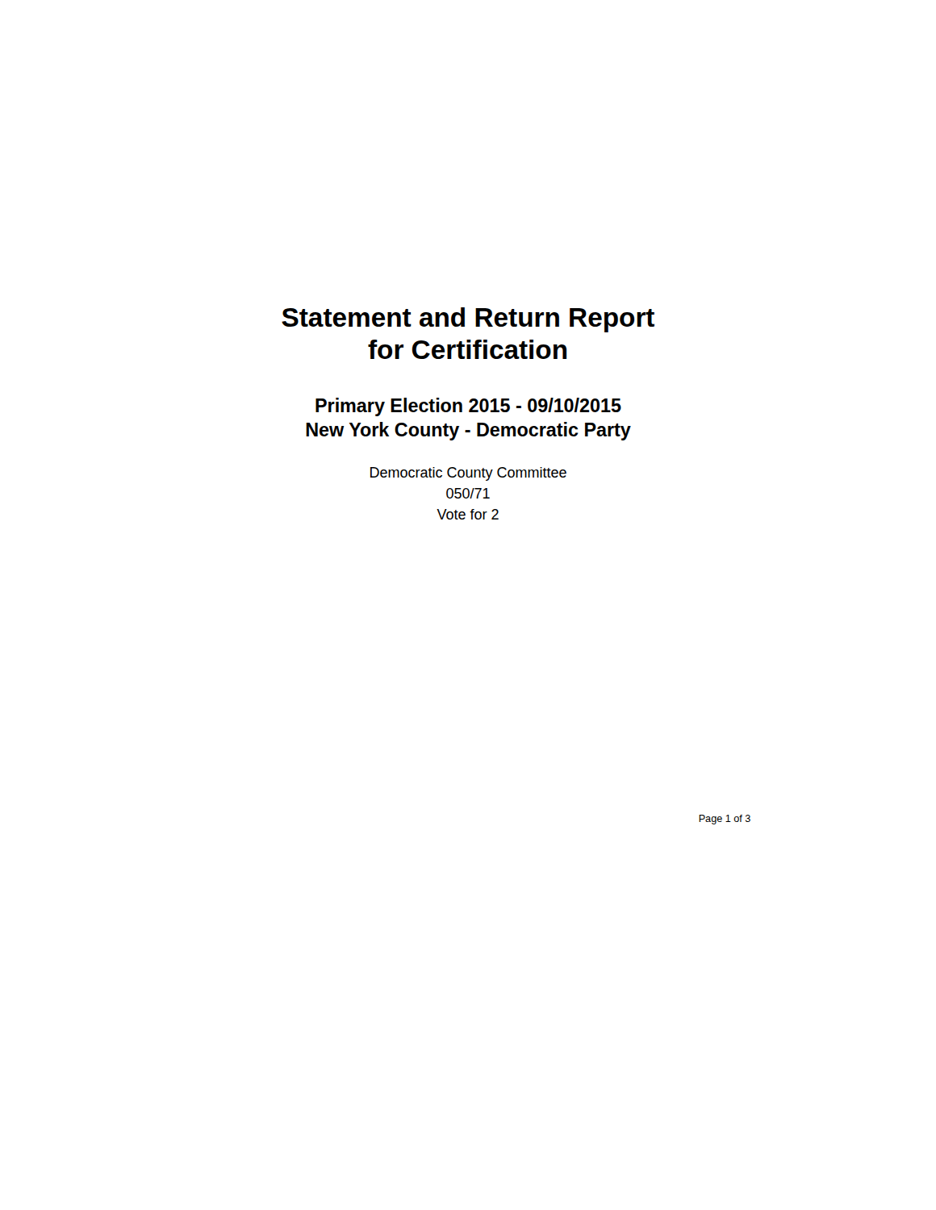Statement and Return Report
for Certification
Primary Election 2015 - 09/10/2015
New York County - Democratic Party
Democratic County Committee
050/71
Vote for 2
Page 1 of 3